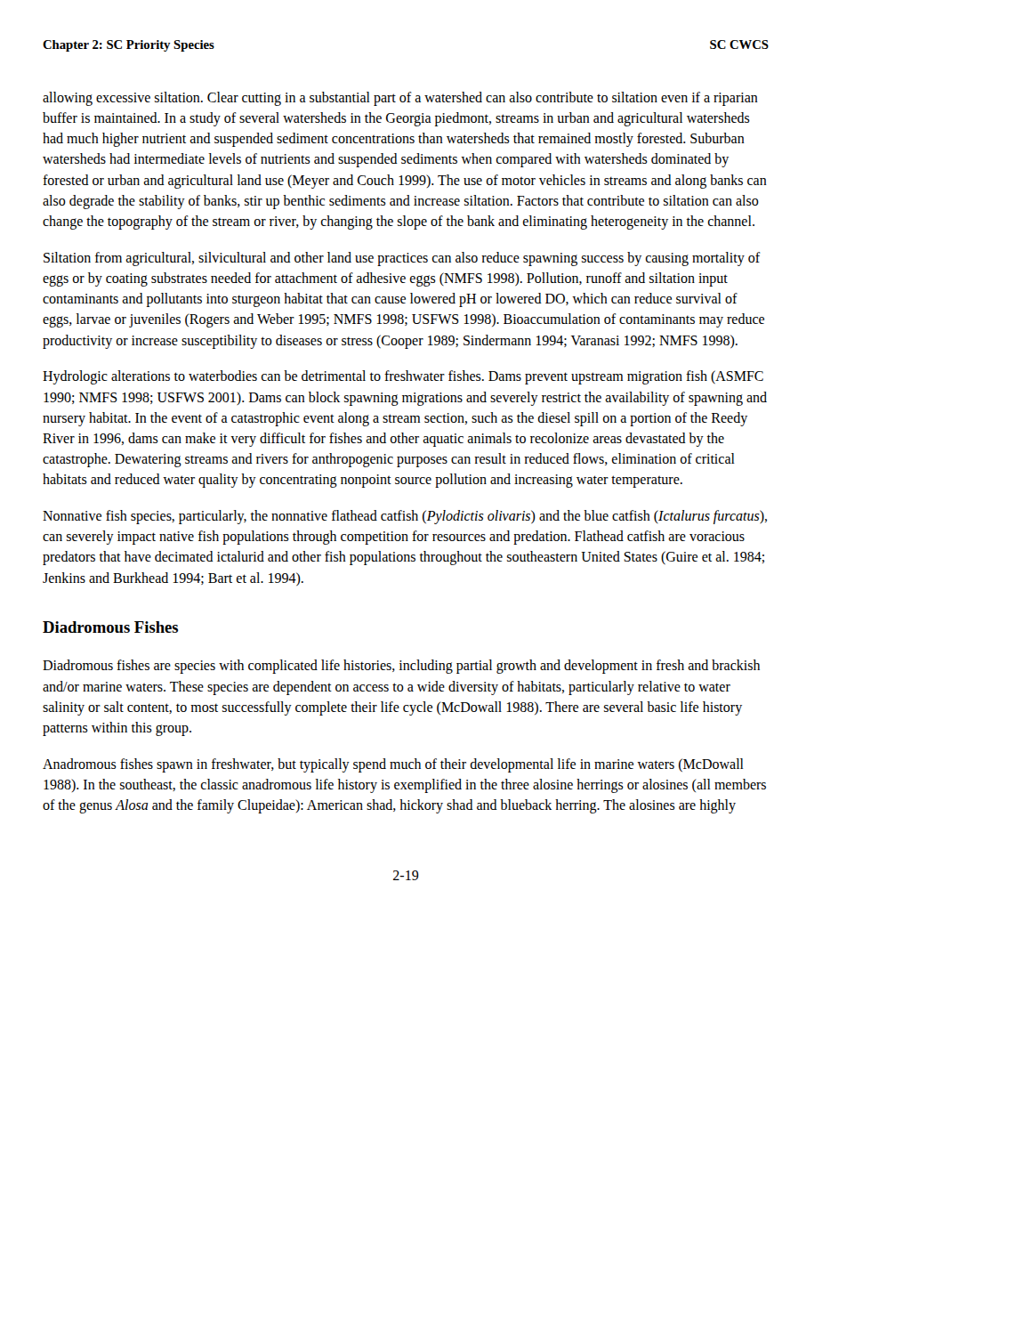Chapter 2: SC Priority Species SC CWCS
allowing excessive siltation. Clear cutting in a substantial part of a watershed can also contribute to siltation even if a riparian buffer is maintained. In a study of several watersheds in the Georgia piedmont, streams in urban and agricultural watersheds had much higher nutrient and suspended sediment concentrations than watersheds that remained mostly forested. Suburban watersheds had intermediate levels of nutrients and suspended sediments when compared with watersheds dominated by forested or urban and agricultural land use (Meyer and Couch 1999). The use of motor vehicles in streams and along banks can also degrade the stability of banks, stir up benthic sediments and increase siltation. Factors that contribute to siltation can also change the topography of the stream or river, by changing the slope of the bank and eliminating heterogeneity in the channel.
Siltation from agricultural, silvicultural and other land use practices can also reduce spawning success by causing mortality of eggs or by coating substrates needed for attachment of adhesive eggs (NMFS 1998). Pollution, runoff and siltation input contaminants and pollutants into sturgeon habitat that can cause lowered pH or lowered DO, which can reduce survival of eggs, larvae or juveniles (Rogers and Weber 1995; NMFS 1998; USFWS 1998). Bioaccumulation of contaminants may reduce productivity or increase susceptibility to diseases or stress (Cooper 1989; Sindermann 1994; Varanasi 1992; NMFS 1998).
Hydrologic alterations to waterbodies can be detrimental to freshwater fishes. Dams prevent upstream migration fish (ASMFC 1990; NMFS 1998; USFWS 2001). Dams can block spawning migrations and severely restrict the availability of spawning and nursery habitat. In the event of a catastrophic event along a stream section, such as the diesel spill on a portion of the Reedy River in 1996, dams can make it very difficult for fishes and other aquatic animals to recolonize areas devastated by the catastrophe. Dewatering streams and rivers for anthropogenic purposes can result in reduced flows, elimination of critical habitats and reduced water quality by concentrating nonpoint source pollution and increasing water temperature.
Nonnative fish species, particularly, the nonnative flathead catfish (Pylodictis olivaris) and the blue catfish (Ictalurus furcatus), can severely impact native fish populations through competition for resources and predation. Flathead catfish are voracious predators that have decimated ictalurid and other fish populations throughout the southeastern United States (Guire et al. 1984; Jenkins and Burkhead 1994; Bart et al. 1994).
Diadromous Fishes
Diadromous fishes are species with complicated life histories, including partial growth and development in fresh and brackish and/or marine waters. These species are dependent on access to a wide diversity of habitats, particularly relative to water salinity or salt content, to most successfully complete their life cycle (McDowall 1988). There are several basic life history patterns within this group.
Anadromous fishes spawn in freshwater, but typically spend much of their developmental life in marine waters (McDowall 1988). In the southeast, the classic anadromous life history is exemplified in the three alosine herrings or alosines (all members of the genus Alosa and the family Clupeidae): American shad, hickory shad and blueback herring. The alosines are highly
2-19